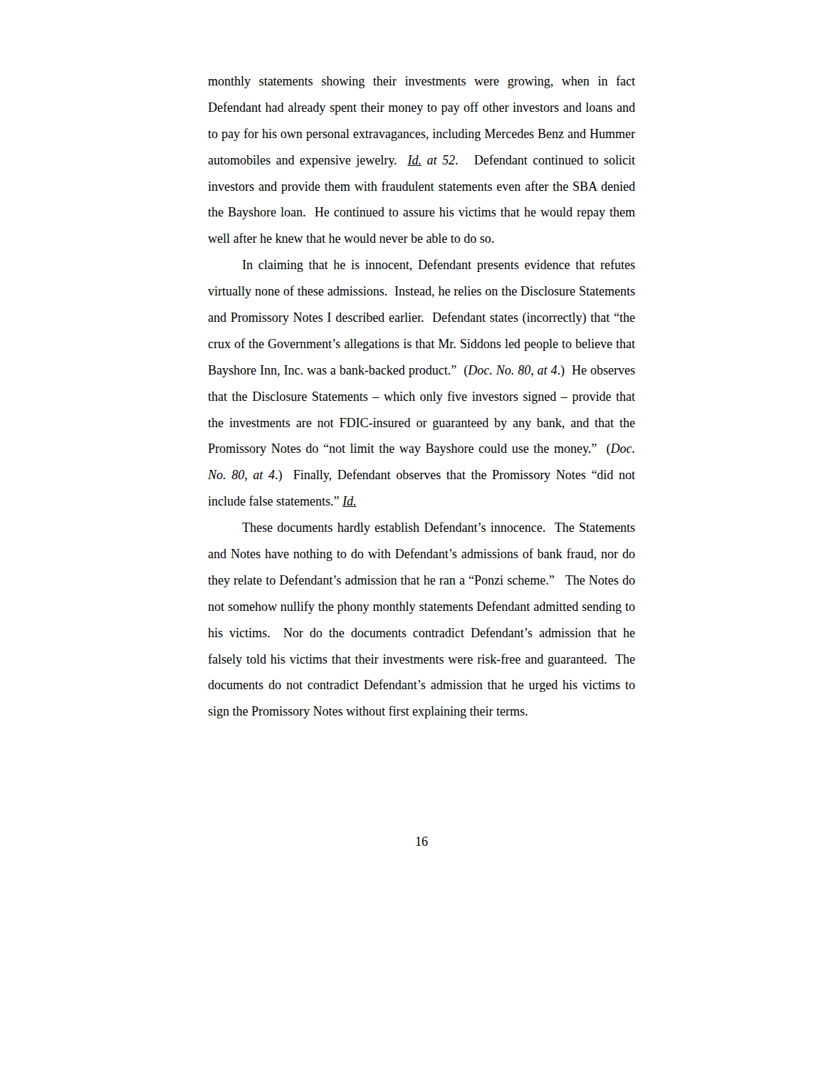monthly statements showing their investments were growing, when in fact Defendant had already spent their money to pay off other investors and loans and to pay for his own personal extravagances, including Mercedes Benz and Hummer automobiles and expensive jewelry. Id. at 52. Defendant continued to solicit investors and provide them with fraudulent statements even after the SBA denied the Bayshore loan. He continued to assure his victims that he would repay them well after he knew that he would never be able to do so.
In claiming that he is innocent, Defendant presents evidence that refutes virtually none of these admissions. Instead, he relies on the Disclosure Statements and Promissory Notes I described earlier. Defendant states (incorrectly) that “the crux of the Government’s allegations is that Mr. Siddons led people to believe that Bayshore Inn, Inc. was a bank-backed product.” (Doc. No. 80, at 4.) He observes that the Disclosure Statements – which only five investors signed – provide that the investments are not FDIC-insured or guaranteed by any bank, and that the Promissory Notes do “not limit the way Bayshore could use the money.” (Doc. No. 80, at 4.) Finally, Defendant observes that the Promissory Notes “did not include false statements.” Id.
These documents hardly establish Defendant’s innocence. The Statements and Notes have nothing to do with Defendant’s admissions of bank fraud, nor do they relate to Defendant’s admission that he ran a “Ponzi scheme.” The Notes do not somehow nullify the phony monthly statements Defendant admitted sending to his victims. Nor do the documents contradict Defendant’s admission that he falsely told his victims that their investments were risk-free and guaranteed. The documents do not contradict Defendant’s admission that he urged his victims to sign the Promissory Notes without first explaining their terms.
16